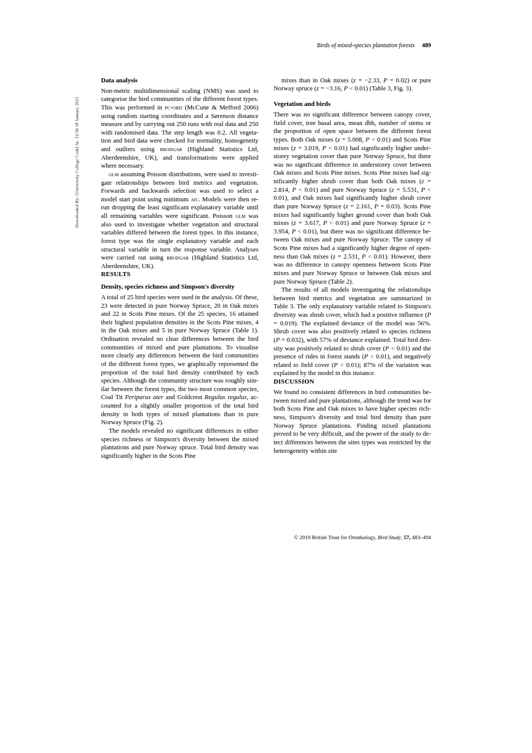Downloaded By: [University College Cork] At: 12:56 18 January 2011
Birds of mixed-species plantation forests 489
Data analysis
Non-metric multidimensional scaling (NMS) was used to categorise the bird communities of the different forest types. This was performed in pc-ord (McCune & Mefford 2006) using random starting coordinates and a Sørenson distance measure and by carrying out 250 runs with real data and 250 with randomised data. The step length was 0.2. All vegetation and bird data were checked for normality, homogeneity and outliers using brodgar (Highland Statistics Ltd, Aberdeenshire, UK), and transformations were applied where necessary.
glm assuming Poisson distributions, were used to investigate relationships between bird metrics and vegetation. Forwards and backwards selection was used to select a model start point using minimum aic. Models were then re-run dropping the least significant explanatory variable until all remaining variables were significant. Poisson glm was also used to investigate whether vegetation and structural variables differed between the forest types. In this instance, forest type was the single explanatory variable and each structural variable in turn the response variable. Analyses were carried out using brodgar (Highland Statistics Ltd, Aberdeenshire, UK).
RESULTS
Density, species richness and Simpson's diversity
A total of 25 bird species were used in the analysis. Of these, 23 were detected in pure Norway Spruce, 20 in Oak mixes and 22 in Scots Pine mixes. Of the 25 species, 16 attained their highest population densities in the Scots Pine mixes, 4 in the Oak mixes and 5 in pure Norway Spruce (Table 1). Ordination revealed no clear differences between the bird communities of mixed and pure plantations. To visualise more clearly any differences between the bird communities of the different forest types, we graphically represented the proportion of the total bird density contributed by each species. Although the community structure was roughly similar between the forest types, the two most common species, Coal Tit Periparus ater and Goldcrest Regulus regulus, accounted for a slightly smaller proportion of the total bird density in both types of mixed plantations than in pure Norway Spruce (Fig. 2).
The models revealed no significant differences in either species richness or Simpson's diversity between the mixed plantations and pure Norway spruce. Total bird density was significantly higher in the Scots Pine
mixes than in Oak mixes (z = −2.33, P = 0.02) or pure Norway spruce (z = −3.16, P < 0.01) (Table 3, Fig. 3).
Vegetation and birds
There was no significant difference between canopy cover, field cover, tree basal area, mean dbh, number of stems or the proportion of open space between the different forest types. Both Oak mixes (z = 5.008, P < 0.01) and Scots Pine mixes (z = 3.019, P < 0.01) had significantly higher understorey vegetation cover than pure Norway Spruce, but there was no significant difference in understorey cover between Oak mixes and Scots Pine mixes. Scots Pine mixes had significantly higher shrub cover than both Oak mixes (z = 2.814, P < 0.01) and pure Norway Spruce (z = 5.531, P < 0.01), and Oak mixes had significantly higher shrub cover than pure Norway Spruce (z = 2.161, P = 0.03). Scots Pine mixes had significantly higher ground cover than both Oak mixes (z = 3.617, P < 0.01) and pure Norway Spruce (z = 3.954, P < 0.01), but there was no significant difference between Oak mixes and pure Norway Spruce. The canopy of Scots Pine mixes had a significantly higher degree of openness than Oak mixes (z = 2.531, P < 0.01). However, there was no difference in canopy openness between Scots Pine mixes and pure Norway Spruce or between Oak mixes and pure Norway Spruce (Table 2).
The results of all models investigating the relationships between bird metrics and vegetation are summarized in Table 3. The only explanatory variable related to Simpson's diversity was shrub cover, which had a positive influence (P = 0.019). The explained deviance of the model was 56%. Shrub cover was also positively related to species richness (P = 0.032), with 57% of deviance explained. Total bird density was positively related to shrub cover (P < 0.01) and the presence of rides in forest stands (P < 0.01), and negatively related to field cover (P < 0.01); 87% of the variation was explained by the model in this instance.
DISCUSSION
We found no consistent differences in bird communities between mixed and pure plantations, although the trend was for both Scots Pine and Oak mixes to have higher species richness, Simpson's diversity and total bird density than pure Norway Spruce plantations. Finding mixed plantations proved to be very difficult, and the power of the study to detect differences between the sites types was restricted by the heterogeneity within site
© 2010 British Trust for Ornithology, Bird Study, 57, 483–494